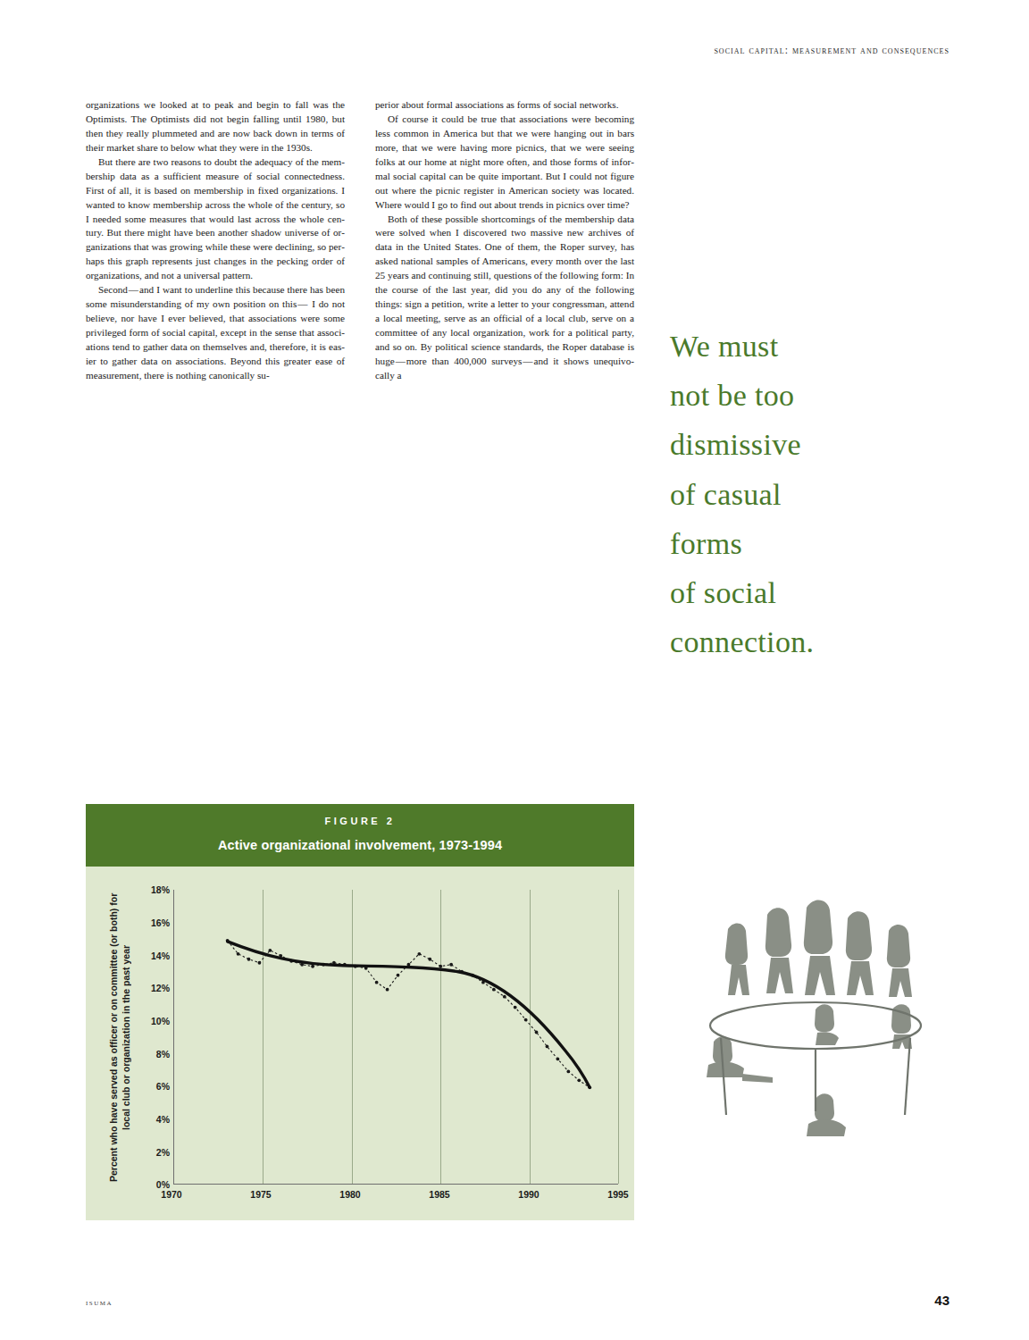social capital: measurement and consequences
organizations we looked at to peak and begin to fall was the Optimists. The Optimists did not begin falling until 1980, but then they really plummeted and are now back down in terms of their market share to below what they were in the 1930s.
But there are two reasons to doubt the adequacy of the membership data as a sufficient measure of social connectedness. First of all, it is based on membership in fixed organizations. I wanted to know membership across the whole of the century, so I needed some measures that would last across the whole century. But there might have been another shadow universe of organizations that was growing while these were declining, so perhaps this graph represents just changes in the pecking order of organizations, and not a universal pattern.
Second — and I want to underline this because there has been some misunderstanding of my own position on this —  I do not believe, nor have I ever believed, that associations were some privileged form of social capital, except in the sense that associations tend to gather data on themselves and, therefore, it is easier to gather data on associations. Beyond this greater ease of measurement, there is nothing canonically su-
perior about formal associations as forms of social networks.
Of course it could be true that associations were becoming less common in America but that we were hanging out in bars more, that we were having more picnics, that we were seeing folks at our home at night more often, and those forms of informal social capital can be quite important. But I could not figure out where the picnic register in American society was located. Where would I go to find out about trends in picnics over time?
Both of these possible shortcomings of the membership data were solved when I discovered two massive new archives of data in the United States. One of them, the Roper survey, has asked national samples of Americans, every month over the last 25 years and continuing still, questions of the following form: In the course of the last year, did you do any of the following things: sign a petition, write a letter to your congressman, attend a local meeting, serve as an official of a local club, serve on a committee of any local organization, work for a political party, and so on. By political science standards, the Roper database is huge — more than 400,000 surveys — and it shows unequivocally a
We must not be too dismissive of casual forms of social connection.
FIGURE 2
Active organizational involvement, 1973-1994
Percent who have served as officer or on committee (or both) for local club or organization in the past year
18% 16% 14% 12% 10% 8% 6% 4% 2% 0%
1970 1975 1980 1985 1990 1995
isuma
43